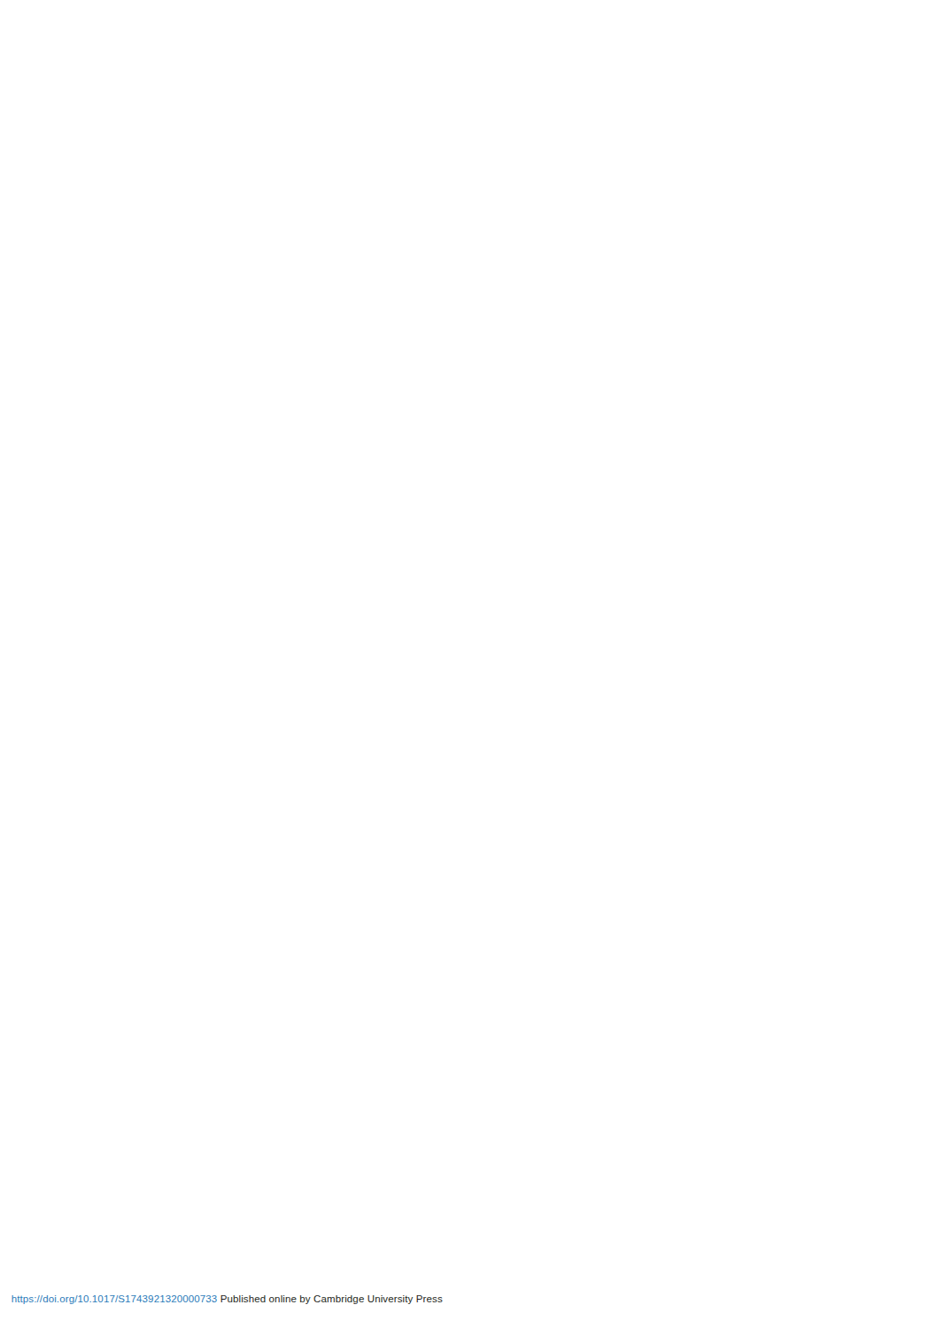https://doi.org/10.1017/S1743921320000733 Published online by Cambridge University Press